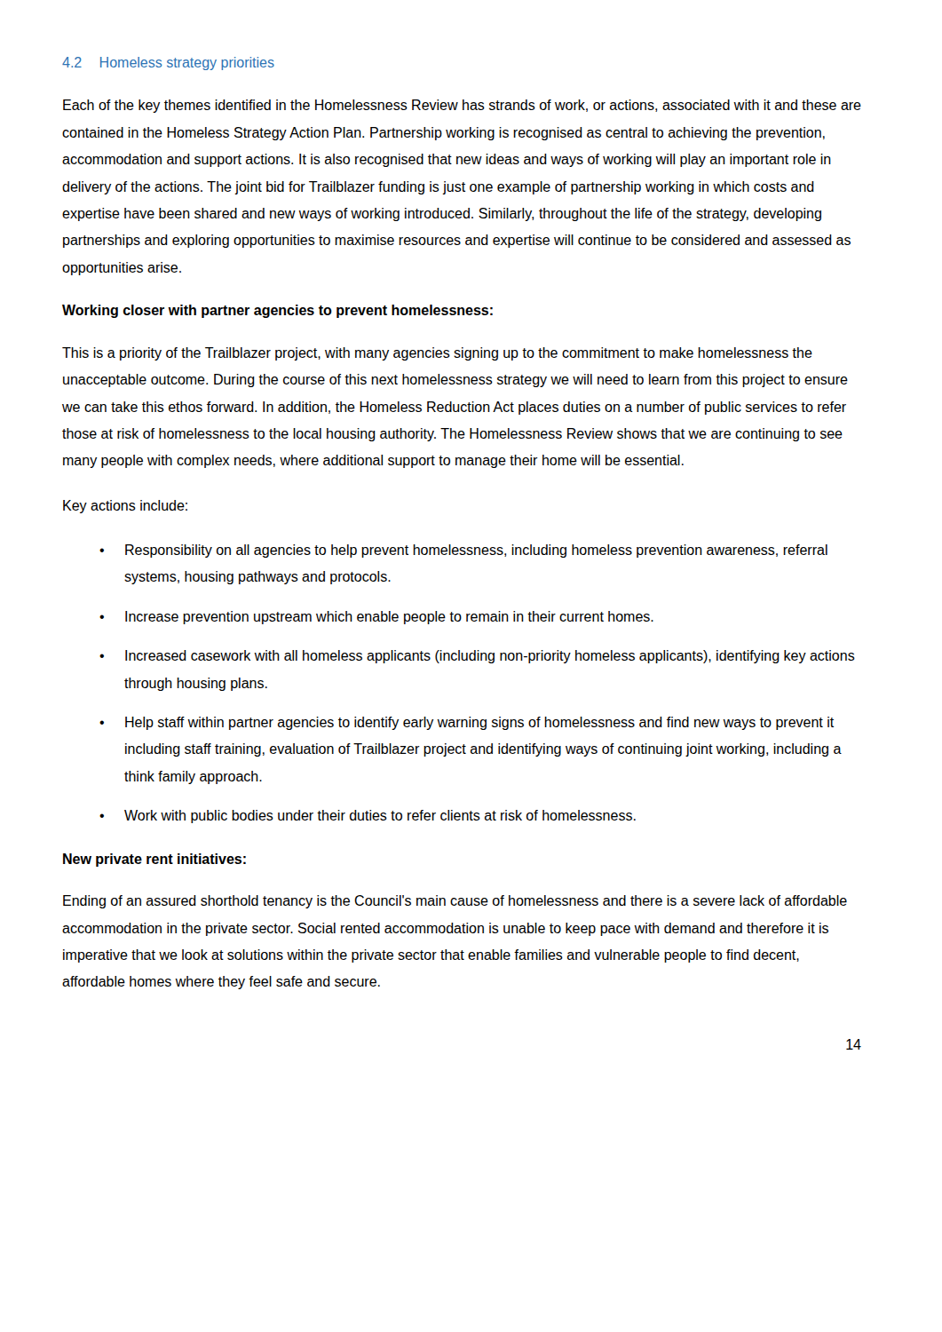4.2 Homeless strategy priorities
Each of the key themes identified in the Homelessness Review has strands of work, or actions, associated with it and these are contained in the Homeless Strategy Action Plan. Partnership working is recognised as central to achieving the prevention, accommodation and support actions. It is also recognised that new ideas and ways of working will play an important role in delivery of the actions. The joint bid for Trailblazer funding is just one example of partnership working in which costs and expertise have been shared and new ways of working introduced. Similarly, throughout the life of the strategy, developing partnerships and exploring opportunities to maximise resources and expertise will continue to be considered and assessed as opportunities arise.
Working closer with partner agencies to prevent homelessness:
This is a priority of the Trailblazer project, with many agencies signing up to the commitment to make homelessness the unacceptable outcome. During the course of this next homelessness strategy we will need to learn from this project to ensure we can take this ethos forward. In addition, the Homeless Reduction Act places duties on a number of public services to refer those at risk of homelessness to the local housing authority. The Homelessness Review shows that we are continuing to see many people with complex needs, where additional support to manage their home will be essential.
Key actions include:
Responsibility on all agencies to help prevent homelessness, including homeless prevention awareness, referral systems, housing pathways and protocols.
Increase prevention upstream which enable people to remain in their current homes.
Increased casework with all homeless applicants (including non-priority homeless applicants), identifying key actions through housing plans.
Help staff within partner agencies to identify early warning signs of homelessness and find new ways to prevent it including staff training, evaluation of Trailblazer project and identifying ways of continuing joint working, including a think family approach.
Work with public bodies under their duties to refer clients at risk of homelessness.
New private rent initiatives:
Ending of an assured shorthold tenancy is the Council's main cause of homelessness and there is a severe lack of affordable accommodation in the private sector. Social rented accommodation is unable to keep pace with demand and therefore it is imperative that we look at solutions within the private sector that enable families and vulnerable people to find decent, affordable homes where they feel safe and secure.
14